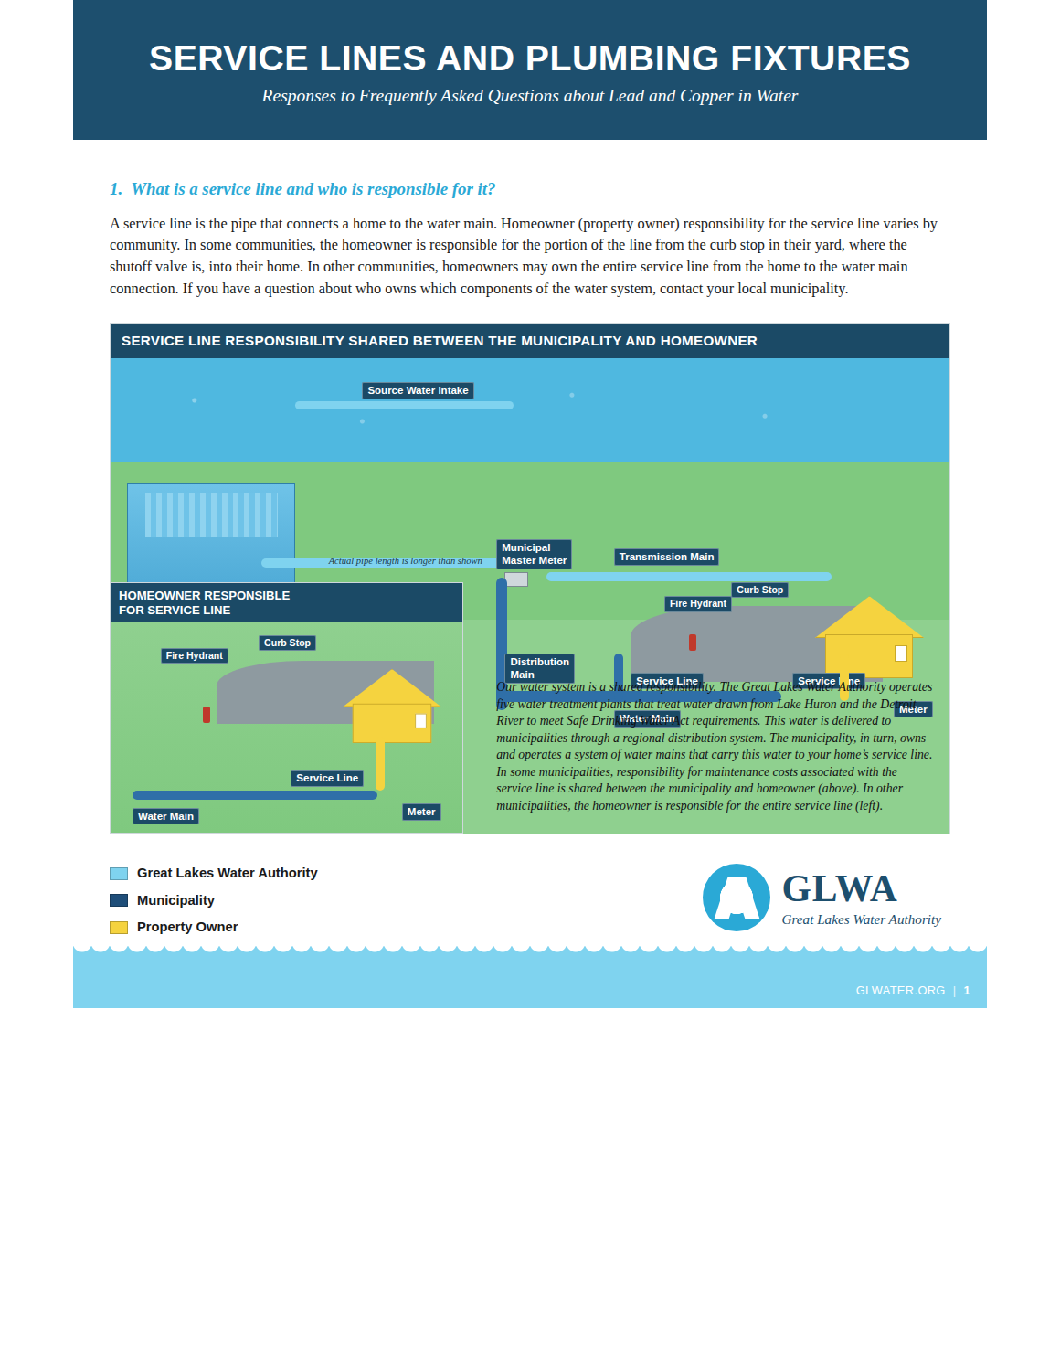Service Lines and Plumbing Fixtures
Responses to Frequently Asked Questions about Lead and Copper in Water
1. What is a service line and who is responsible for it?
A service line is the pipe that connects a home to the water main. Homeowner (property owner) responsibility for the service line varies by community. In some communities, the homeowner is responsible for the portion of the line from the curb stop in their yard, where the shutoff valve is, into their home. In other communities, homeowners may own the entire service line from the home to the water main connection. If you have a question about who owns which components of the water system, contact your local municipality.
SERVICE LINE RESPONSIBILITY SHARED BETWEEN THE MUNICIPALITY AND HOMEOWNER
Source Water Intake
Water
Treatment
Plant
Actual pipe length is longer than shown Municipal
Master Meter
Transmission Main
Distribution
Main
Water Main
Curb Stop Fire Hydrant
Service Line Service Line Meter
HOMEOWNER RESPONSIBLE
FOR SERVICE LINE
Curb Stop Fire Hydrant
Water Main
Service Line Meter
Our water system is a shared responsibility. The Great Lakes Water Authority operates five water treatment plants that treat water drawn from Lake Huron and the Detroit River to meet Safe Drinking Water Act requirements. This water is delivered to municipalities through a regional distribution system. The municipality, in turn, owns and operates a system of water mains that carry this water to your home’s service line. In some municipalities, responsibility for maintenance costs associated with the service line is shared between the municipality and homeowner (above). In other municipalities, the homeowner is responsible for the entire service line (left).
Great Lakes Water Authority
Municipality
Property Owner
GLWA Great Lakes Water Authority
GLWATER.ORG|1